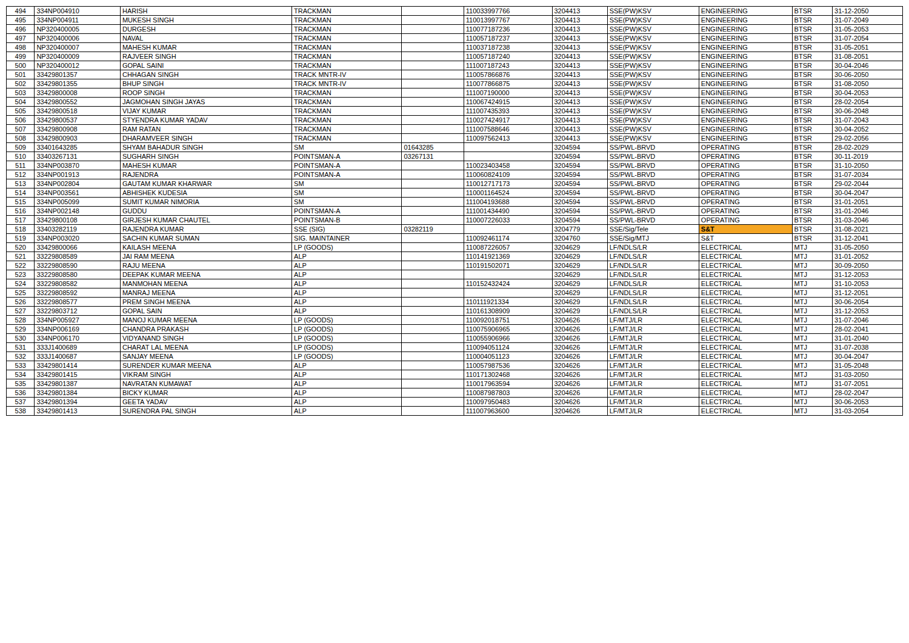| 494 | 334NP004910 | HARISH | TRACKMAN | | 110033997766 | 3204413 | SSE(PW)KSV | ENGINEERING | BTSR | 31-12-2050 |
| 495 | 334NP004911 | MUKESH SINGH | TRACKMAN | | 110013997767 | 3204413 | SSE(PW)KSV | ENGINEERING | BTSR | 31-07-2049 |
| 496 | NP320400005 | DURGESH | TRACKMAN | | 110077187236 | 3204413 | SSE(PW)KSV | ENGINEERING | BTSR | 31-05-2053 |
| 497 | NP320400006 | NAVAL | TRACKMAN | | 110057187237 | 3204413 | SSE(PW)KSV | ENGINEERING | BTSR | 31-07-2054 |
| 498 | NP320400007 | MAHESH KUMAR | TRACKMAN | | 110037187238 | 3204413 | SSE(PW)KSV | ENGINEERING | BTSR | 31-05-2051 |
| 499 | NP320400009 | RAJVEER SINGH | TRACKMAN | | 110057187240 | 3204413 | SSE(PW)KSV | ENGINEERING | BTSR | 31-08-2051 |
| 500 | NP320400012 | GOPAL SAINI | TRACKMAN | | 111007187243 | 3204413 | SSE(PW)KSV | ENGINEERING | BTSR | 30-04-2046 |
| 501 | 33429801357 | CHHAGAN SINGH | TRACK MNTR-IV | | 110057866876 | 3204413 | SSE(PW)KSV | ENGINEERING | BTSR | 30-06-2050 |
| 502 | 33429801355 | BHUP SINGH | TRACK MNTR-IV | | 110077866875 | 3204413 | SSE(PW)KSV | ENGINEERING | BTSR | 31-08-2050 |
| 503 | 33429800008 | ROOP SINGH | TRACKMAN | | 111007190000 | 3204413 | SSE(PW)KSV | ENGINEERING | BTSR | 30-04-2053 |
| 504 | 33429800552 | JAGMOHAN SINGH JAYAS | TRACKMAN | | 110067424915 | 3204413 | SSE(PW)KSV | ENGINEERING | BTSR | 28-02-2054 |
| 505 | 33429800518 | VIJAY KUMAR | TRACKMAN | | 111007435393 | 3204413 | SSE(PW)KSV | ENGINEERING | BTSR | 30-06-2048 |
| 506 | 33429800537 | STYENDRA KUMAR YADAV | TRACKMAN | | 110027424917 | 3204413 | SSE(PW)KSV | ENGINEERING | BTSR | 31-07-2043 |
| 507 | 33429800908 | RAM RATAN | TRACKMAN | | 111007588646 | 3204413 | SSE(PW)KSV | ENGINEERING | BTSR | 30-04-2052 |
| 508 | 33429800903 | DHARAMVEER SINGH | TRACKMAN | | 110097562413 | 3204413 | SSE(PW)KSV | ENGINEERING | BTSR | 29-02-2056 |
| 509 | 33401643285 | SHYAM BAHADUR SINGH | SM | 01643285 | | 3204594 | SS/PWL-BRVD | OPERATING | BTSR | 28-02-2029 |
| 510 | 33403267131 | SUGHARH SINGH | POINTSMAN-A | 03267131 | | 3204594 | SS/PWL-BRVD | OPERATING | BTSR | 30-11-2019 |
| 511 | 334NP003870 | MAHESH KUMAR | POINTSMAN-A | | 110023403458 | 3204594 | SS/PWL-BRVD | OPERATING | BTSR | 31-10-2050 |
| 512 | 334NP001913 | RAJENDRA | POINTSMAN-A | | 110060824109 | 3204594 | SS/PWL-BRVD | OPERATING | BTSR | 31-07-2034 |
| 513 | 334NP002804 | GAUTAM KUMAR KHARWAR | SM | | 110012717173 | 3204594 | SS/PWL-BRVD | OPERATING | BTSR | 29-02-2044 |
| 514 | 334NP003561 | ABHISHEK KUDESIA | SM | | 110001164524 | 3204594 | SS/PWL-BRVD | OPERATING | BTSR | 30-04-2047 |
| 515 | 334NP005099 | SUMIT KUMAR NIMORIA | SM | | 111004193688 | 3204594 | SS/PWL-BRVD | OPERATING | BTSR | 31-01-2051 |
| 516 | 334NP002148 | GUDDU | POINTSMAN-A | | 111001434490 | 3204594 | SS/PWL-BRVD | OPERATING | BTSR | 31-01-2046 |
| 517 | 33429800108 | GIRJESH KUMAR CHAUTEL | POINTSMAN-B | | 110007226033 | 3204594 | SS/PWL-BRVD | OPERATING | BTSR | 31-03-2046 |
| 518 | 33403282119 | RAJENDRA KUMAR | SSE (SIG) | 03282119 | | 3204779 | SSE/Sig/Tele | S&T | BTSR | 31-08-2021 |
| 519 | 334NP003020 | SACHIN KUMAR SUMAN | SIG. MAINTAINER | | 110092461174 | 3204760 | SSE/Sig/MTJ | S&T | BTSR | 31-12-2041 |
| 520 | 33429800066 | KAILASH MEENA | LP (GOODS) | | 110087226057 | 3204629 | LF/NDLS/LR | ELECTRICAL | MTJ | 31-05-2050 |
| 521 | 33229808589 | JAI RAM MEENA | ALP | | 110141921369 | 3204629 | LF/NDLS/LR | ELECTRICAL | MTJ | 31-01-2052 |
| 522 | 33229808590 | RAJU MEENA | ALP | | 110191502071 | 3204629 | LF/NDLS/LR | ELECTRICAL | MTJ | 30-09-2050 |
| 523 | 33229808580 | DEEPAK KUMAR MEENA | ALP | | | 3204629 | LF/NDLS/LR | ELECTRICAL | MTJ | 31-12-2053 |
| 524 | 33229808582 | MANMOHAN MEENA | ALP | | 110152432424 | 3204629 | LF/NDLS/LR | ELECTRICAL | MTJ | 31-10-2053 |
| 525 | 33229808592 | MANRAJ MEENA | ALP | | | 3204629 | LF/NDLS/LR | ELECTRICAL | MTJ | 31-12-2051 |
| 526 | 33229808577 | PREM SINGH MEENA | ALP | | 110111921334 | 3204629 | LF/NDLS/LR | ELECTRICAL | MTJ | 30-06-2054 |
| 527 | 33229803712 | GOPAL SAIN | ALP | | 110161308909 | 3204629 | LF/NDLS/LR | ELECTRICAL | MTJ | 31-12-2053 |
| 528 | 334NP005927 | MANOJ KUMAR MEENA | LP (GOODS) | | 110092018751 | 3204626 | LF/MTJ/LR | ELECTRICAL | MTJ | 31-07-2046 |
| 529 | 334NP006169 | CHANDRA PRAKASH | LP (GOODS) | | 110075906965 | 3204626 | LF/MTJ/LR | ELECTRICAL | MTJ | 28-02-2041 |
| 530 | 334NP006170 | VIDYANAND SINGH | LP (GOODS) | | 110055906966 | 3204626 | LF/MTJ/LR | ELECTRICAL | MTJ | 31-01-2040 |
| 531 | 333J1400689 | CHARAT LAL MEENA | LP (GOODS) | | 110094051124 | 3204626 | LF/MTJ/LR | ELECTRICAL | MTJ | 31-07-2038 |
| 532 | 333J1400687 | SANJAY MEENA | LP (GOODS) | | 110004051123 | 3204626 | LF/MTJ/LR | ELECTRICAL | MTJ | 30-04-2047 |
| 533 | 33429801414 | SURENDER KUMAR MEENA | ALP | | 110057987536 | 3204626 | LF/MTJ/LR | ELECTRICAL | MTJ | 31-05-2048 |
| 534 | 33429801415 | VIKRAM SINGH | ALP | | 110171302468 | 3204626 | LF/MTJ/LR | ELECTRICAL | MTJ | 31-03-2050 |
| 535 | 33429801387 | NAVRATAN KUMAWAT | ALP | | 110017963594 | 3204626 | LF/MTJ/LR | ELECTRICAL | MTJ | 31-07-2051 |
| 536 | 33429801384 | BICKY KUMAR | ALP | | 110087987803 | 3204626 | LF/MTJ/LR | ELECTRICAL | MTJ | 28-02-2047 |
| 537 | 33429801394 | GEETA YADAV | ALP | | 110097950483 | 3204626 | LF/MTJ/LR | ELECTRICAL | MTJ | 30-06-2053 |
| 538 | 33429801413 | SURENDRA PAL SINGH | ALP | | 111007963600 | 3204626 | LF/MTJ/LR | ELECTRICAL | MTJ | 31-03-2054 |